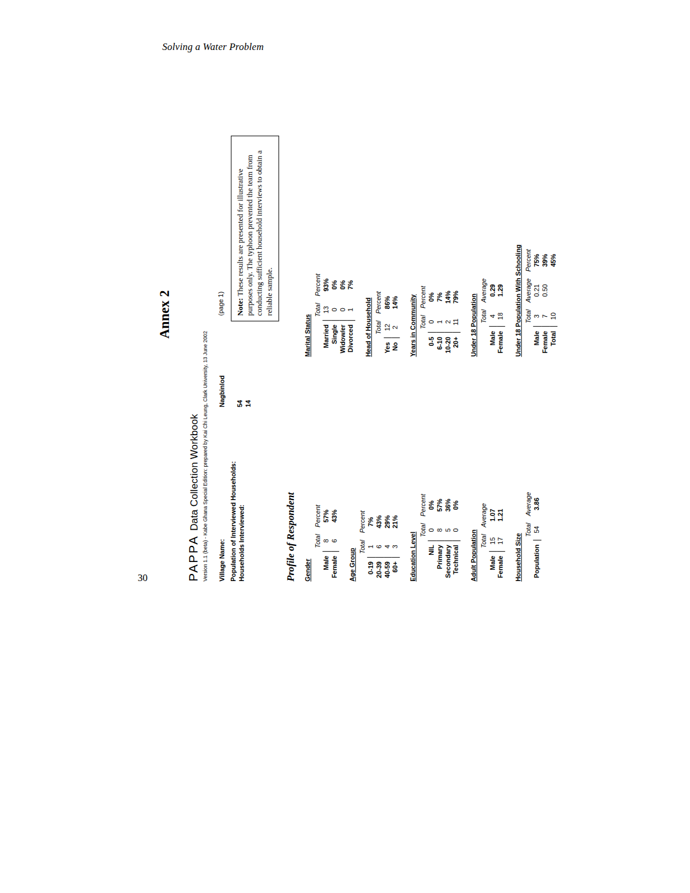Solving a Water Problem
30
Annex 2
PAPPA Data Collection Workbook
Version 1.1 (beta) - Kabe Ghana Special Edition: prepared by Kai Chi Leung, Clark University, 13 June 2002
Village Name:
Population of Interviewed Households:
Households Interviewed:
Nagbinlod
54
14
(page 1)
Note: These results are presented for illustrative purposes only. The typhoon prevented the team from conducting sufficient household interviews to obtain a reliable sample.
Profile of Respondent
Gender
| | Total | Percent |
| --- | --- | --- |
| Male | 8 | 57% |
| Female | 6 | 43% |
Age Group
| | Total | Percent |
| --- | --- | --- |
| 0-19 | 1 | 7% |
| 20-39 | 6 | 43% |
| 40-59 | 4 | 29% |
| 60+ | 3 | 21% |
Education Level
| | Total | Percent |
| --- | --- | --- |
| NIL | 0 | 0% |
| Primary | 8 | 57% |
| Secondary | 5 | 36% |
| Technical | 0 | 0% |
Adult Population
| | Total | Average |
| --- | --- | --- |
| Male | 15 | 1.07 |
| Female | 17 | 1.21 |
Household Size
| | Total | Average |
| --- | --- | --- |
| Population | 54 | 3.86 |
Marital Status
| | Total | Percent |
| --- | --- | --- |
| Married | 13 | 93% |
| Single | 0 | 0% |
| Widow/er | 0 | 0% |
| Divorced | 1 | 7% |
Head of Household
| | Total | Percent |
| --- | --- | --- |
| Yes | 12 | 86% |
| No | 2 | 14% |
Years in Community
| | Total | Percent |
| --- | --- | --- |
| 0-5 | 0 | 0% |
| 6-10 | 1 | 7% |
| 10-20 | 2 | 14% |
| 20+ | 11 | 79% |
Under 18 Population
| | Total | Average |
| --- | --- | --- |
| Male | 4 | 0.29 |
| Female | 18 | 1.29 |
Under 18 Population With Schooling
| | Total | Average | Percent |
| --- | --- | --- | --- |
| Male | 3 | 0.21 | 75% |
| Female | 7 | 0.50 | 39% |
| Total | 10 | | 45% |